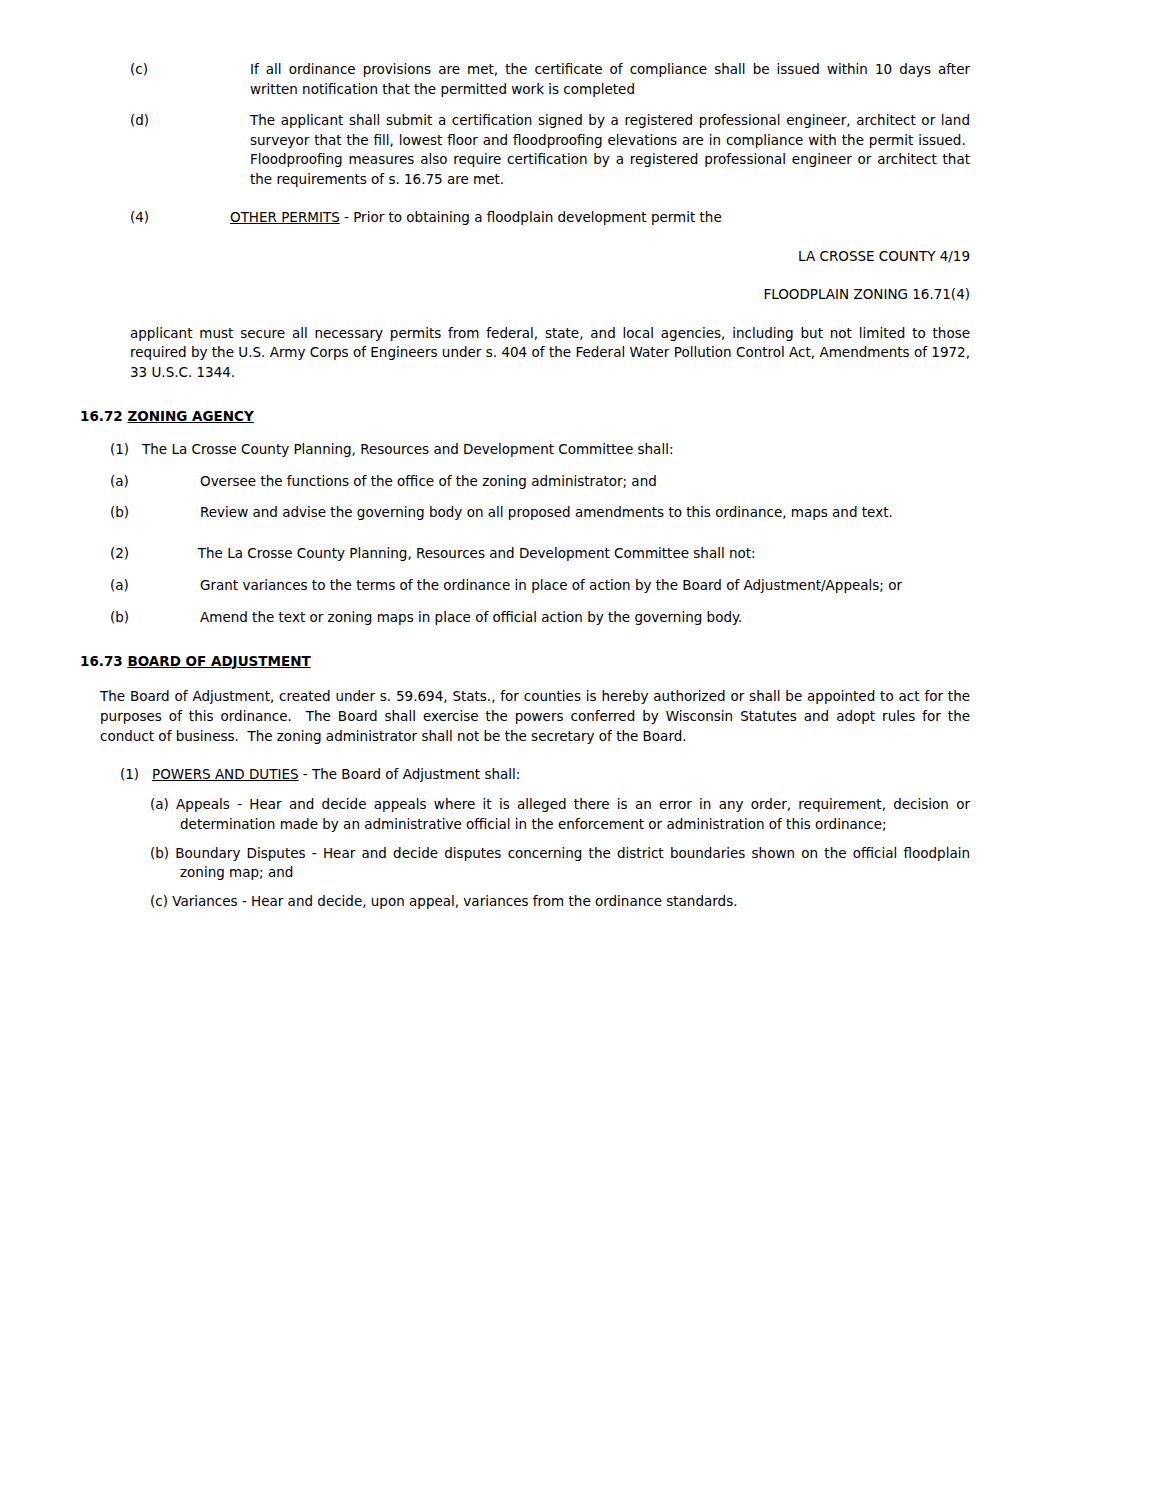(c) If all ordinance provisions are met, the certificate of compliance shall be issued within 10 days after written notification that the permitted work is completed
(d) The applicant shall submit a certification signed by a registered professional engineer, architect or land surveyor that the fill, lowest floor and floodproofing elevations are in compliance with the permit issued. Floodproofing measures also require certification by a registered professional engineer or architect that the requirements of s. 16.75 are met.
(4) OTHER PERMITS - Prior to obtaining a floodplain development permit the
LA CROSSE COUNTY 4/19
FLOODPLAIN ZONING 16.71(4)
applicant must secure all necessary permits from federal, state, and local agencies, including but not limited to those required by the U.S. Army Corps of Engineers under s. 404 of the Federal Water Pollution Control Act, Amendments of 1972, 33 U.S.C. 1344.
16.72 ZONING AGENCY
(1) The La Crosse County Planning, Resources and Development Committee shall:
(a) Oversee the functions of the office of the zoning administrator; and
(b) Review and advise the governing body on all proposed amendments to this ordinance, maps and text.
(2) The La Crosse County Planning, Resources and Development Committee shall not:
(a) Grant variances to the terms of the ordinance in place of action by the Board of Adjustment/Appeals; or
(b) Amend the text or zoning maps in place of official action by the governing body.
16.73 BOARD OF ADJUSTMENT
The Board of Adjustment, created under s. 59.694, Stats., for counties is hereby authorized or shall be appointed to act for the purposes of this ordinance. The Board shall exercise the powers conferred by Wisconsin Statutes and adopt rules for the conduct of business. The zoning administrator shall not be the secretary of the Board.
(1) POWERS AND DUTIES - The Board of Adjustment shall:
(a) Appeals - Hear and decide appeals where it is alleged there is an error in any order, requirement, decision or determination made by an administrative official in the enforcement or administration of this ordinance;
(b) Boundary Disputes - Hear and decide disputes concerning the district boundaries shown on the official floodplain zoning map; and
(c) Variances - Hear and decide, upon appeal, variances from the ordinance standards.